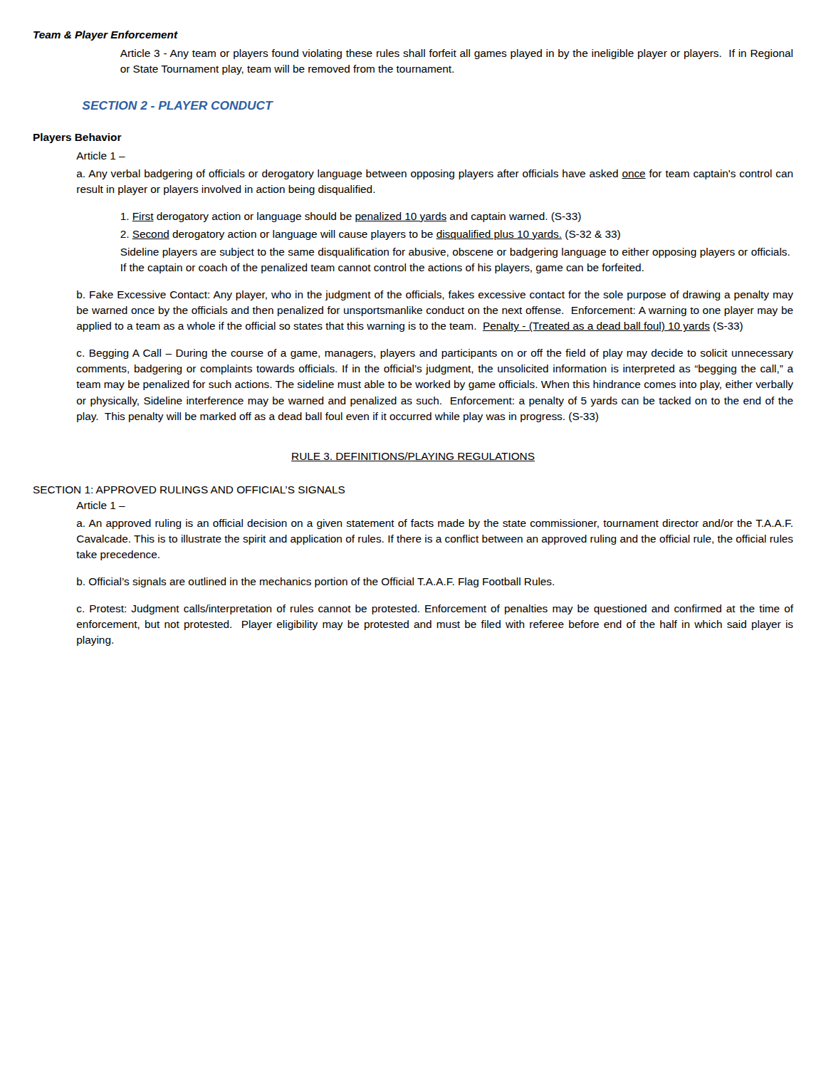Team & Player Enforcement
Article 3 - Any team or players found violating these rules shall forfeit all games played in by the ineligible player or players. If in Regional or State Tournament play, team will be removed from the tournament.
SECTION 2 - PLAYER CONDUCT
Players Behavior
Article 1 –
a. Any verbal badgering of officials or derogatory language between opposing players after officials have asked once for team captain's control can result in player or players involved in action being disqualified.
1. First derogatory action or language should be penalized 10 yards and captain warned. (S-33)
2. Second derogatory action or language will cause players to be disqualified plus 10 yards. (S-32 & 33)
Sideline players are subject to the same disqualification for abusive, obscene or badgering language to either opposing players or officials. If the captain or coach of the penalized team cannot control the actions of his players, game can be forfeited.
b. Fake Excessive Contact: Any player, who in the judgment of the officials, fakes excessive contact for the sole purpose of drawing a penalty may be warned once by the officials and then penalized for unsportsmanlike conduct on the next offense. Enforcement: A warning to one player may be applied to a team as a whole if the official so states that this warning is to the team. Penalty - (Treated as a dead ball foul) 10 yards (S-33)
c. Begging A Call – During the course of a game, managers, players and participants on or off the field of play may decide to solicit unnecessary comments, badgering or complaints towards officials. If in the official’s judgment, the unsolicited information is interpreted as “begging the call,” a team may be penalized for such actions. The sideline must able to be worked by game officials. When this hindrance comes into play, either verbally or physically, Sideline interference may be warned and penalized as such. Enforcement: a penalty of 5 yards can be tacked on to the end of the play. This penalty will be marked off as a dead ball foul even if it occurred while play was in progress. (S-33)
RULE 3. DEFINITIONS/PLAYING REGULATIONS
SECTION 1: APPROVED RULINGS AND OFFICIAL’S SIGNALS
Article 1 –
a. An approved ruling is an official decision on a given statement of facts made by the state commissioner, tournament director and/or the T.A.A.F. Cavalcade. This is to illustrate the spirit and application of rules. If there is a conflict between an approved ruling and the official rule, the official rules take precedence.
b. Official’s signals are outlined in the mechanics portion of the Official T.A.A.F. Flag Football Rules.
c. Protest: Judgment calls/interpretation of rules cannot be protested. Enforcement of penalties may be questioned and confirmed at the time of enforcement, but not protested. Player eligibility may be protested and must be filed with referee before end of the half in which said player is playing.